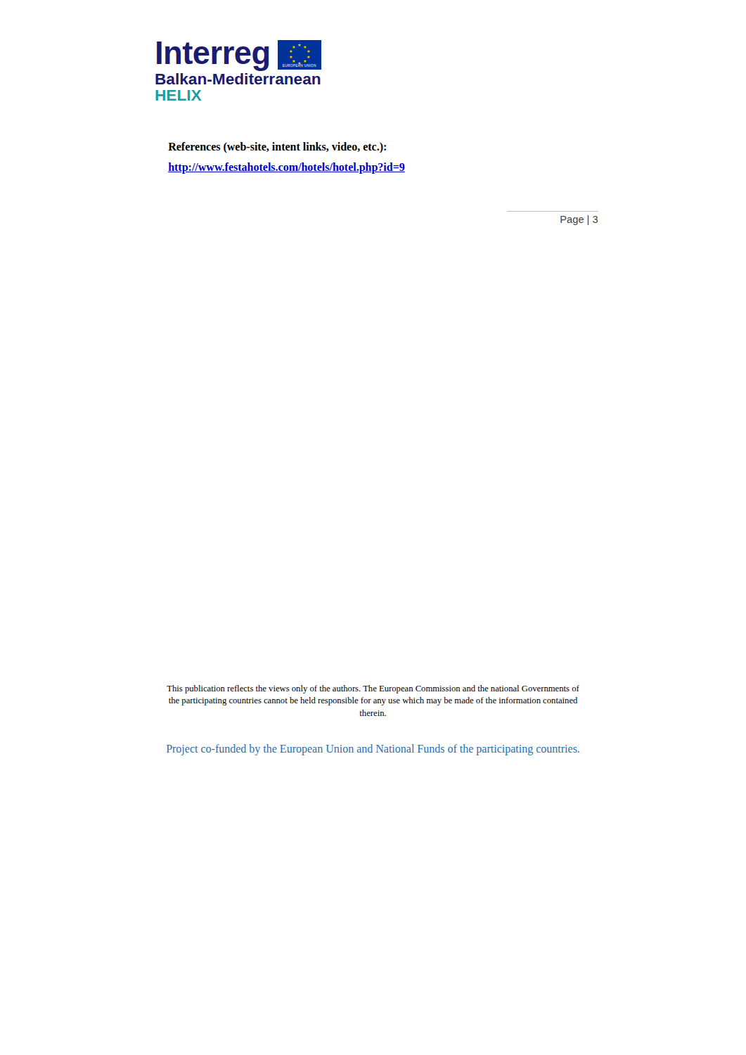Interreg ★ ★ ★ ★ ★ ★ ★ ★ ★ ★ EUROPEAN UNION
Balkan-Mediterranean
HELIX
References (web-site, intent links, video, etc.):
http://www.festahotels.com/hotels/hotel.php?id=9
Page | 3
This publication reflects the views only of the authors. The European Commission and the national Governments of the participating countries cannot be held responsible for any use which may be made of the information contained therein.
Project co-funded by the European Union and National Funds of the participating countries.